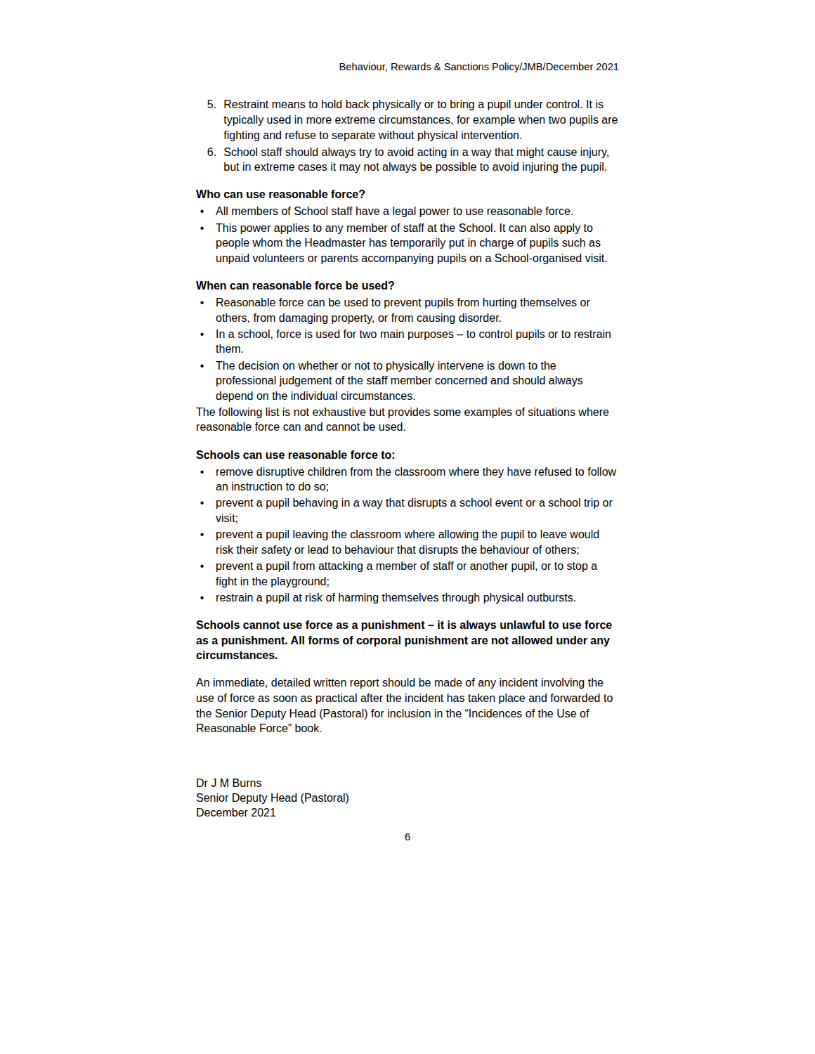Behaviour, Rewards & Sanctions Policy/JMB/December 2021
Restraint means to hold back physically or to bring a pupil under control. It is typically used in more extreme circumstances, for example when two pupils are fighting and refuse to separate without physical intervention.
School staff should always try to avoid acting in a way that might cause injury, but in extreme cases it may not always be possible to avoid injuring the pupil.
Who can use reasonable force?
All members of School staff have a legal power to use reasonable force.
This power applies to any member of staff at the School. It can also apply to people whom the Headmaster has temporarily put in charge of pupils such as unpaid volunteers or parents accompanying pupils on a School-organised visit.
When can reasonable force be used?
Reasonable force can be used to prevent pupils from hurting themselves or others, from damaging property, or from causing disorder.
In a school, force is used for two main purposes – to control pupils or to restrain them.
The decision on whether or not to physically intervene is down to the professional judgement of the staff member concerned and should always depend on the individual circumstances.
The following list is not exhaustive but provides some examples of situations where reasonable force can and cannot be used.
Schools can use reasonable force to:
remove disruptive children from the classroom where they have refused to follow an instruction to do so;
prevent a pupil behaving in a way that disrupts a school event or a school trip or visit;
prevent a pupil leaving the classroom where allowing the pupil to leave would risk their safety or lead to behaviour that disrupts the behaviour of others;
prevent a pupil from attacking a member of staff or another pupil, or to stop a fight in the playground;
restrain a pupil at risk of harming themselves through physical outbursts.
Schools cannot use force as a punishment – it is always unlawful to use force as a punishment. All forms of corporal punishment are not allowed under any circumstances.
An immediate, detailed written report should be made of any incident involving the use of force as soon as practical after the incident has taken place and forwarded to the Senior Deputy Head (Pastoral) for inclusion in the “Incidences of the Use of Reasonable Force” book.
Dr J M Burns
Senior Deputy Head (Pastoral)
December 2021
6